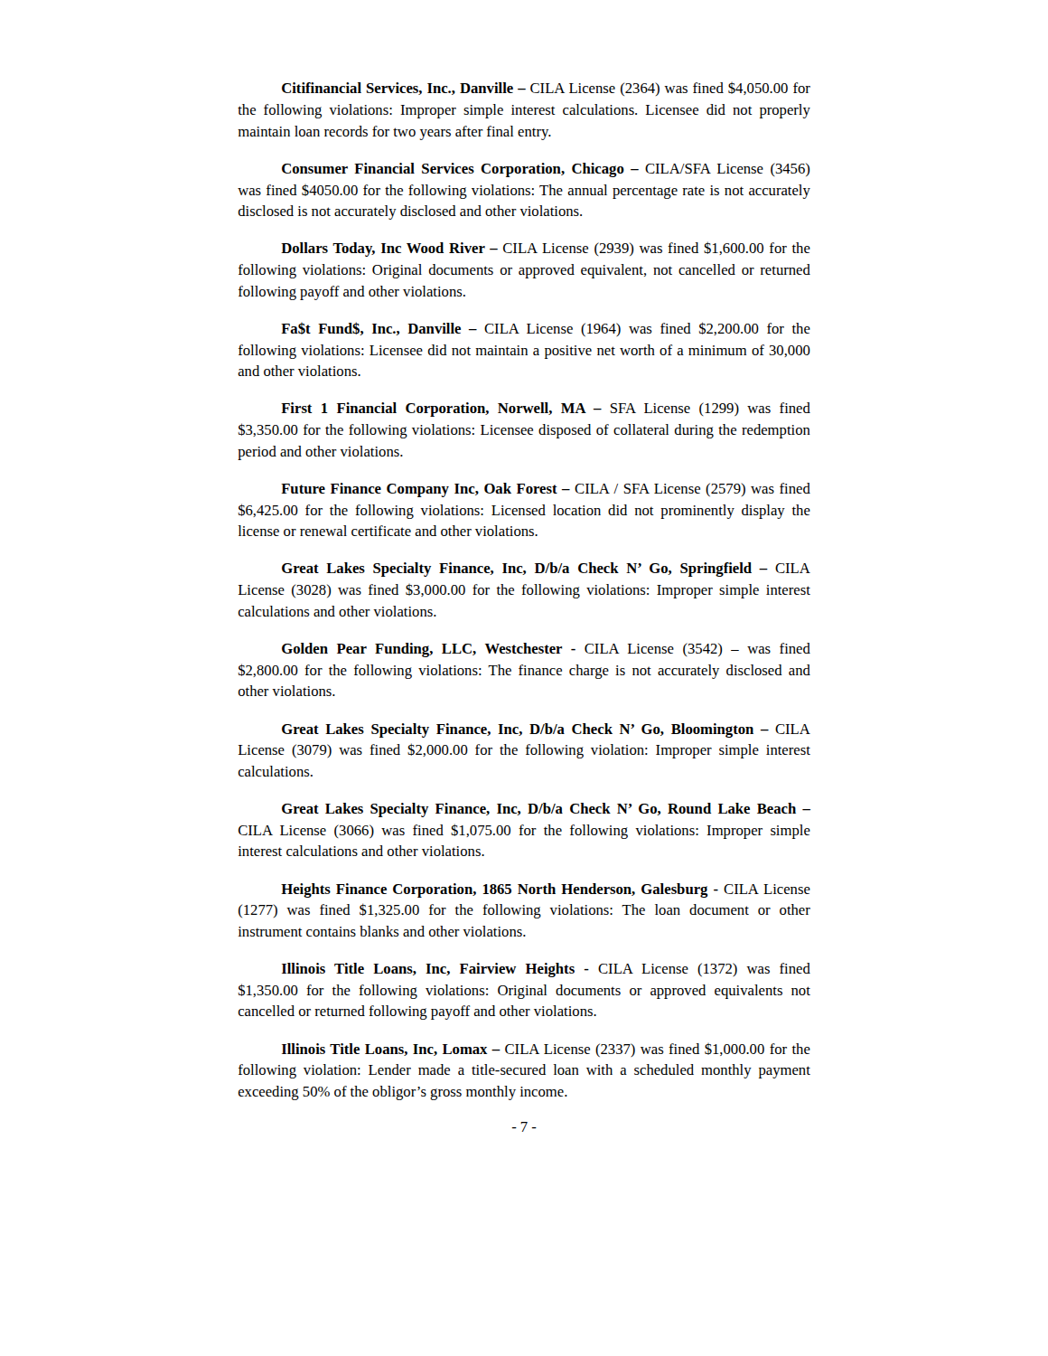Citifinancial Services, Inc., Danville – CILA License (2364) was fined $4,050.00 for the following violations: Improper simple interest calculations. Licensee did not properly maintain loan records for two years after final entry.
Consumer Financial Services Corporation, Chicago – CILA/SFA License (3456) was fined $4050.00 for the following violations: The annual percentage rate is not accurately disclosed is not accurately disclosed and other violations.
Dollars Today, Inc Wood River – CILA License (2939) was fined $1,600.00 for the following violations: Original documents or approved equivalent, not cancelled or returned following payoff and other violations.
Fa$t Fund$, Inc., Danville – CILA License (1964) was fined $2,200.00 for the following violations: Licensee did not maintain a positive net worth of a minimum of 30,000 and other violations.
First 1 Financial Corporation, Norwell, MA – SFA License (1299) was fined $3,350.00 for the following violations: Licensee disposed of collateral during the redemption period and other violations.
Future Finance Company Inc, Oak Forest – CILA / SFA License (2579) was fined $6,425.00 for the following violations: Licensed location did not prominently display the license or renewal certificate and other violations.
Great Lakes Specialty Finance, Inc, D/b/a Check N’ Go, Springfield – CILA License (3028) was fined $3,000.00 for the following violations: Improper simple interest calculations and other violations.
Golden Pear Funding, LLC, Westchester - CILA License (3542) – was fined $2,800.00 for the following violations: The finance charge is not accurately disclosed and other violations.
Great Lakes Specialty Finance, Inc, D/b/a Check N’ Go, Bloomington – CILA License (3079) was fined $2,000.00 for the following violation: Improper simple interest calculations.
Great Lakes Specialty Finance, Inc, D/b/a Check N’ Go, Round Lake Beach – CILA License (3066) was fined $1,075.00 for the following violations: Improper simple interest calculations and other violations.
Heights Finance Corporation, 1865 North Henderson, Galesburg - CILA License (1277) was fined $1,325.00 for the following violations: The loan document or other instrument contains blanks and other violations.
Illinois Title Loans, Inc, Fairview Heights - CILA License (1372) was fined $1,350.00 for the following violations: Original documents or approved equivalents not cancelled or returned following payoff and other violations.
Illinois Title Loans, Inc, Lomax – CILA License (2337) was fined $1,000.00 for the following violation: Lender made a title-secured loan with a scheduled monthly payment exceeding 50% of the obligor’s gross monthly income.
- 7 -